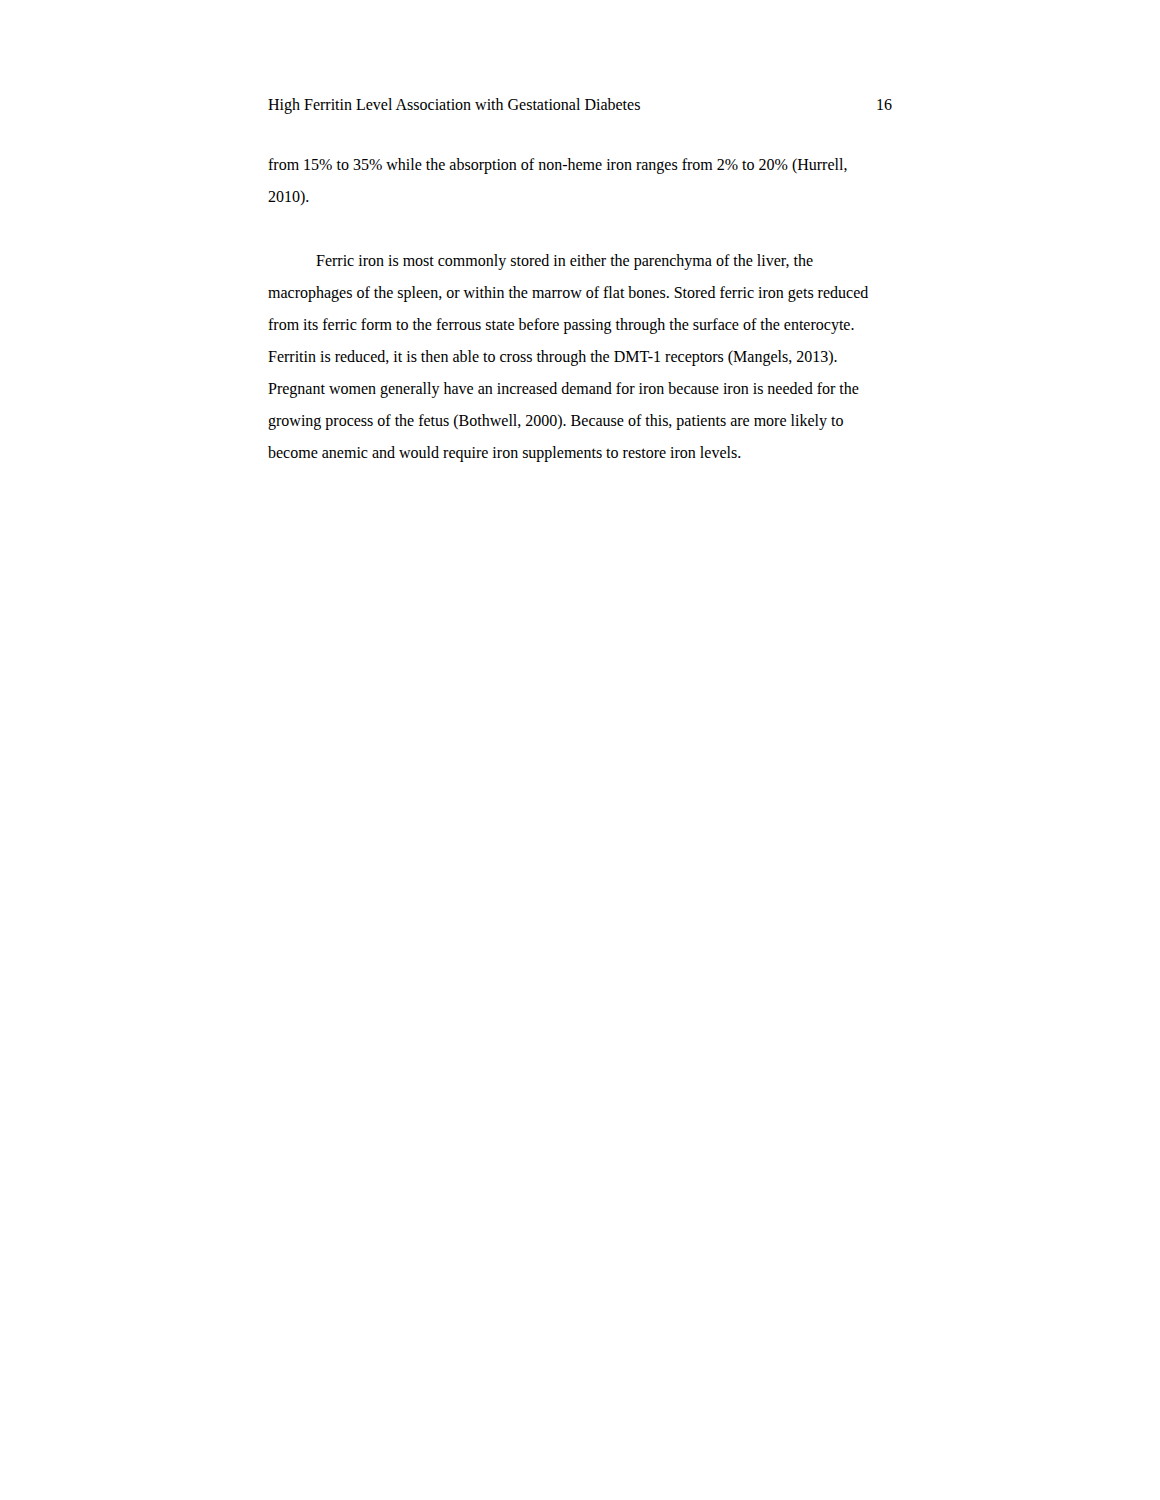High Ferritin Level Association with Gestational Diabetes 16
from 15% to 35% while the absorption of non-heme iron ranges from 2% to 20% (Hurrell, 2010).
Ferric iron is most commonly stored in either the parenchyma of the liver, the macrophages of the spleen, or within the marrow of flat bones. Stored ferric iron gets reduced from its ferric form to the ferrous state before passing through the surface of the enterocyte. Ferritin is reduced, it is then able to cross through the DMT-1 receptors (Mangels, 2013). Pregnant women generally have an increased demand for iron because iron is needed for the growing process of the fetus (Bothwell, 2000). Because of this, patients are more likely to become anemic and would require iron supplements to restore iron levels.